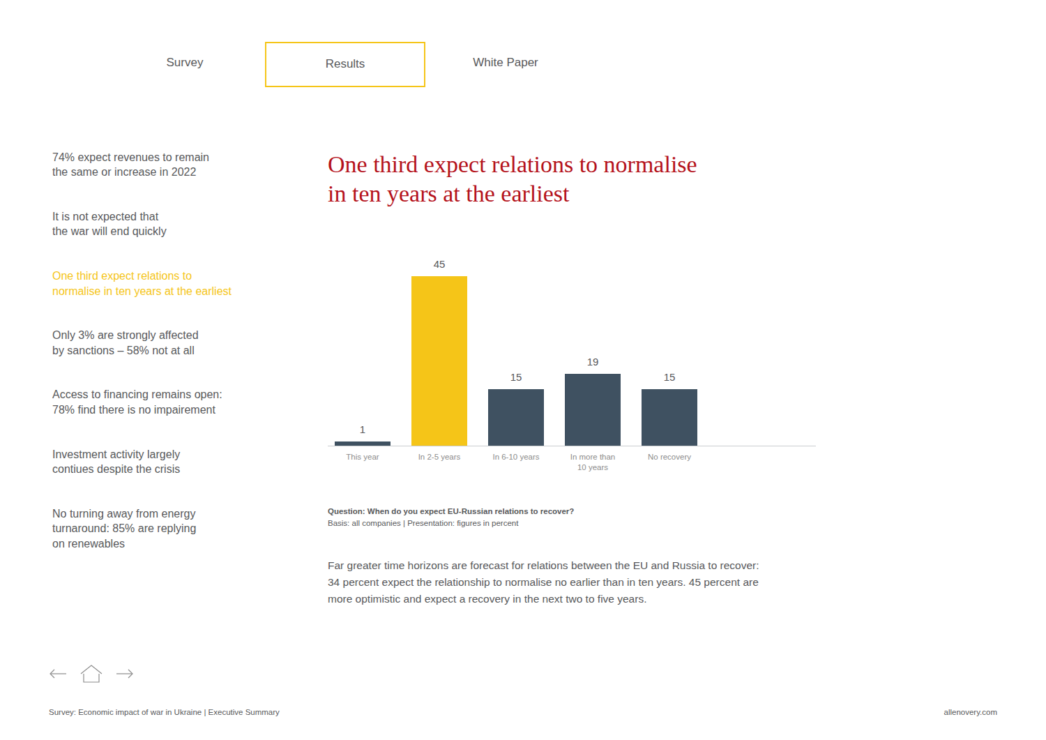Survey Results White Paper
74% expect revenues to remain
the same or increase in 2022
It is not expected that
the war will end quickly
One third expect relations to
normalise in ten years at the earliest
Only 3% are strongly affected
by sanctions – 58% not at all
Access to financing remains open:
78% find there is no impairement
Investment activity largely
contiues despite the crisis
No turning away from energy
turnaround: 85% are replying
on renewables
One third expect relations to normalise
in ten years at the earliest
1
45
15
19
15
This year
In 2-5 years
In 6-10 years
In more than
10 years
No recovery
Question: When do you expect EU-Russian relations to recover?
Basis: all companies | Presentation: figures in percent
Far greater time horizons are forecast for relations between the EU and Russia to recover: 34 percent expect the relationship to normalise no earlier than in ten years. 45 percent are more optimistic and expect a recovery in the next two to five years.
Survey: Economic impact of war in Ukraine | Executive Summary allenovery.com